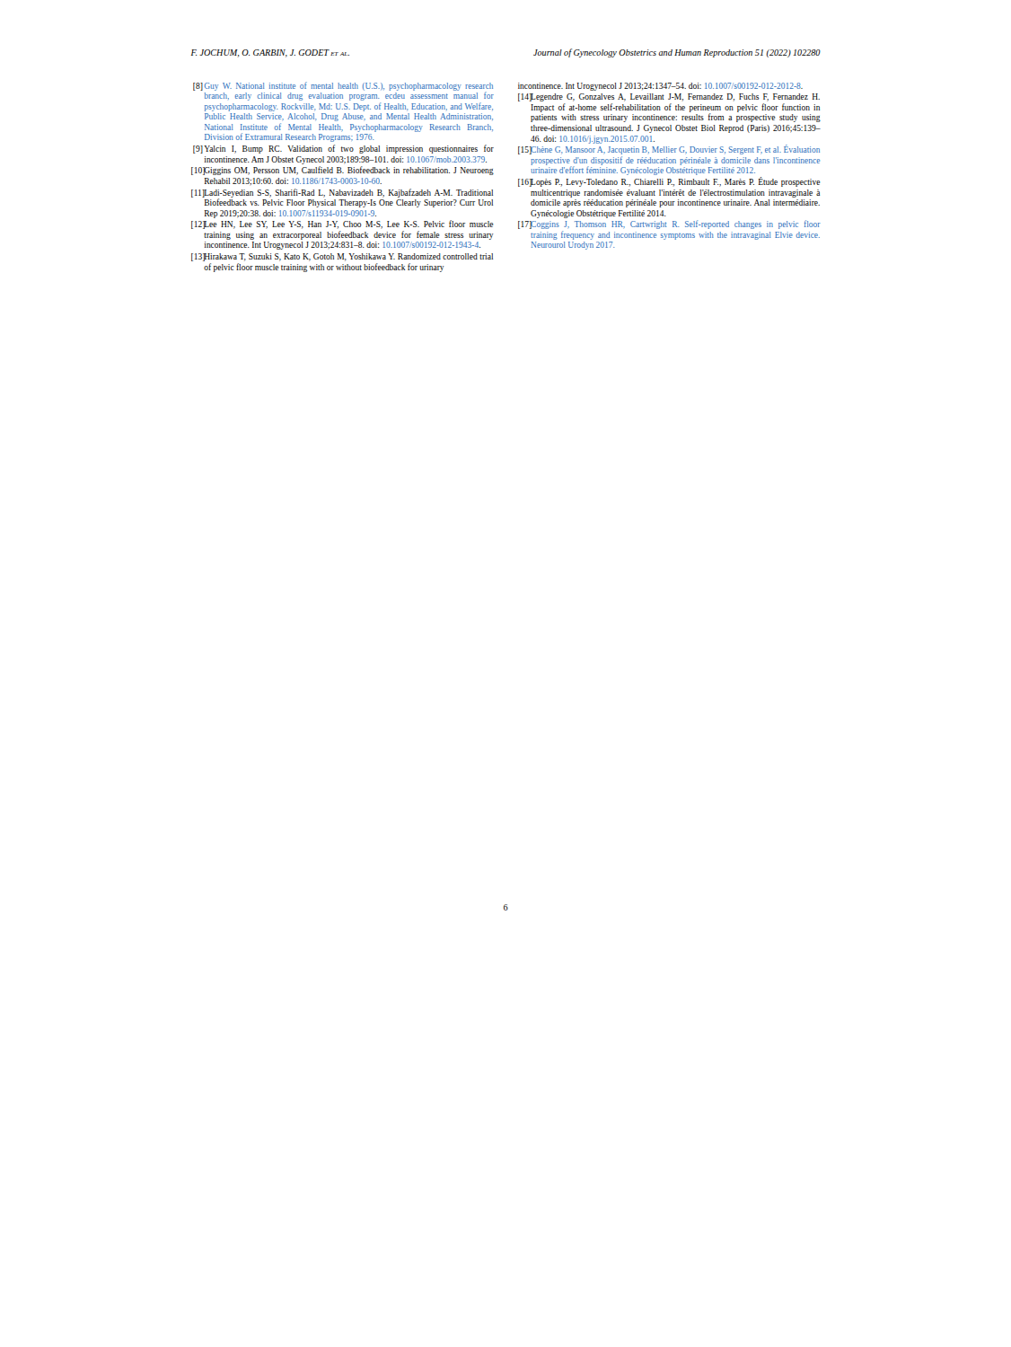F. JOCHUM, O. GARBIN, J. GODET et al.
Journal of Gynecology Obstetrics and Human Reproduction 51 (2022) 102280
[8] Guy W. National institute of mental health (U.S.), psychopharmacology research branch, early clinical drug evaluation program. ecdeu assessment manual for psychopharmacology. Rockville, Md: U.S. Dept. of Health, Education, and Welfare, Public Health Service, Alcohol, Drug Abuse, and Mental Health Administration, National Institute of Mental Health, Psychopharmacology Research Branch, Division of Extramural Research Programs; 1976.
[9] Yalcin I, Bump RC. Validation of two global impression questionnaires for incontinence. Am J Obstet Gynecol 2003;189:98–101. doi: 10.1067/mob.2003.379.
[10] Giggins OM, Persson UM, Caulfield B. Biofeedback in rehabilitation. J Neuroeng Rehabil 2013;10:60. doi: 10.1186/1743-0003-10-60.
[11] Ladi-Seyedian S-S, Sharifi-Rad L, Nabavizadeh B, Kajbafzadeh A-M. Traditional Biofeedback vs. Pelvic Floor Physical Therapy-Is One Clearly Superior? Curr Urol Rep 2019;20:38. doi: 10.1007/s11934-019-0901-9.
[12] Lee HN, Lee SY, Lee Y-S, Han J-Y, Choo M-S, Lee K-S. Pelvic floor muscle training using an extracorporeal biofeedback device for female stress urinary incontinence. Int Urogynecol J 2013;24:831–8. doi: 10.1007/s00192-012-1943-4.
[13] Hirakawa T, Suzuki S, Kato K, Gotoh M, Yoshikawa Y. Randomized controlled trial of pelvic floor muscle training with or without biofeedback for urinary
incontinence. Int Urogynecol J 2013;24:1347–54. doi: 10.1007/s00192-012-2012-8.
[14] Legendre G, Gonzalves A, Levaillant J-M, Fernandez D, Fuchs F, Fernandez H. Impact of at-home self-rehabilitation of the perineum on pelvic floor function in patients with stress urinary incontinence: results from a prospective study using three-dimensional ultrasound. J Gynecol Obstet Biol Reprod (Paris) 2016;45:139–46. doi: 10.1016/j.jgyn.2015.07.001.
[15] Chène G, Mansoor A, Jacquetin B, Mellier G, Douvier S, Sergent F, et al. Évaluation prospective d'un dispositif de rééducation périnéale à domicile dans l'incontinence urinaire d'effort féminine. Gynécologie Obstétrique Fertilité 2012.
[16] Lopès P., Levy-Toledano R., Chiarelli P., Rimbault F., Marès P. Étude prospective multicentrique randomisée évaluant l'intérêt de l'électrostimulation intravaginale à domicile après rééducation périnéale pour incontinence urinaire. Anal intermédiaire. Gynécologie Obstétrique Fertilité 2014.
[17] Coggins J, Thomson HR, Cartwright R. Self-reported changes in pelvic floor training frequency and incontinence symptoms with the intravaginal Elvie device. Neurourol Urodyn 2017.
6